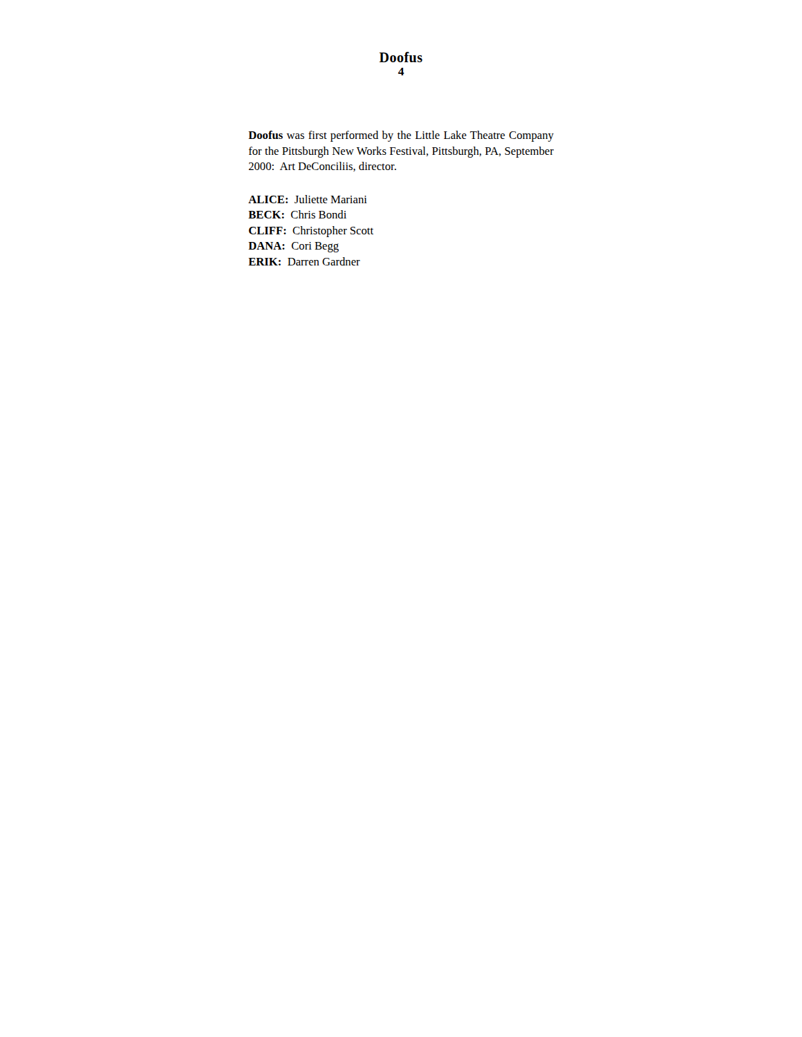Doofus
4
Doofus was first performed by the Little Lake Theatre Company for the Pittsburgh New Works Festival, Pittsburgh, PA, September 2000: Art DeConciliis, director.
ALICE: Juliette Mariani
BECK: Chris Bondi
CLIFF: Christopher Scott
DANA: Cori Begg
ERIK: Darren Gardner